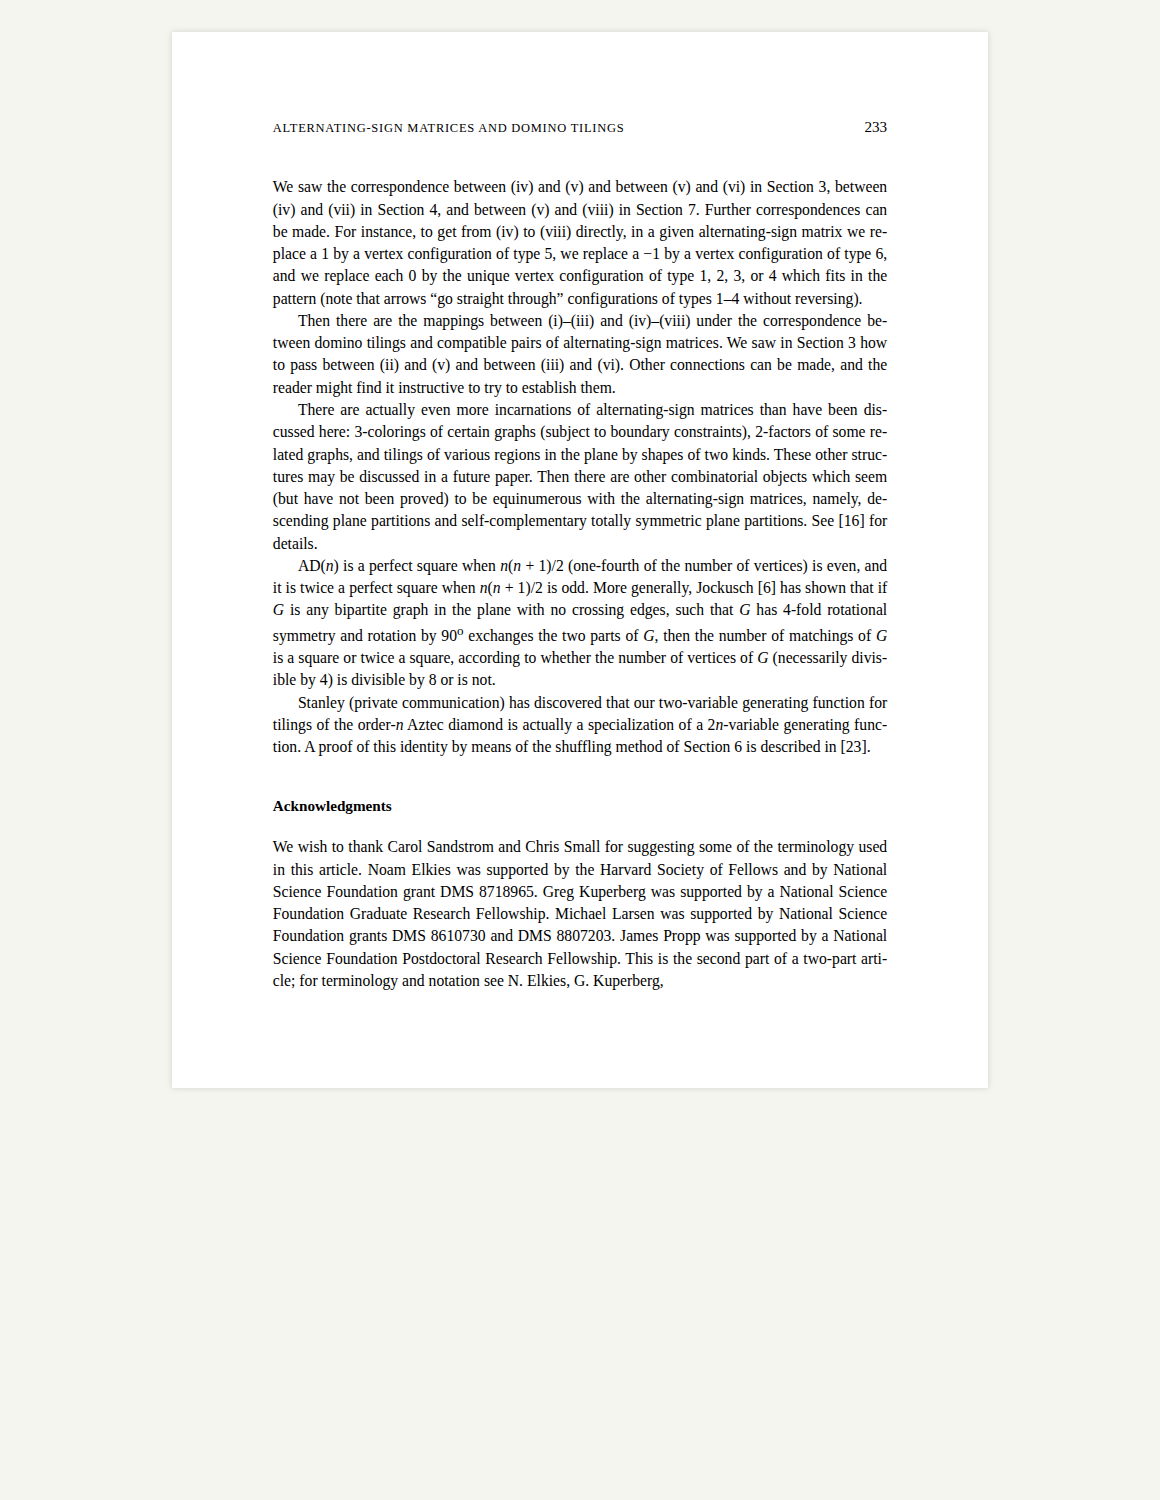Alternating-Sign Matrices and Domino Tilings 233
We saw the correspondence between (iv) and (v) and between (v) and (vi) in Section 3, between (iv) and (vii) in Section 4, and between (v) and (viii) in Section 7. Further correspondences can be made. For instance, to get from (iv) to (viii) directly, in a given alternating-sign matrix we replace a 1 by a vertex configuration of type 5, we replace a −1 by a vertex configuration of type 6, and we replace each 0 by the unique vertex configuration of type 1, 2, 3, or 4 which fits in the pattern (note that arrows “go straight through” configurations of types 1–4 without reversing).
Then there are the mappings between (i)–(iii) and (iv)–(viii) under the correspondence between domino tilings and compatible pairs of alternating-sign matrices. We saw in Section 3 how to pass between (ii) and (v) and between (iii) and (vi). Other connections can be made, and the reader might find it instructive to try to establish them.
There are actually even more incarnations of alternating-sign matrices than have been discussed here: 3-colorings of certain graphs (subject to boundary constraints), 2-factors of some related graphs, and tilings of various regions in the plane by shapes of two kinds. These other structures may be discussed in a future paper. Then there are other combinatorial objects which seem (but have not been proved) to be equinumerous with the alternating-sign matrices, namely, descending plane partitions and self-complementary totally symmetric plane partitions. See [16] for details.
AD(n) is a perfect square when n(n + 1)/2 (one-fourth of the number of vertices) is even, and it is twice a perfect square when n(n + 1)/2 is odd. More generally, Jockusch [6] has shown that if G is any bipartite graph in the plane with no crossing edges, such that G has 4-fold rotational symmetry and rotation by 90o exchanges the two parts of G, then the number of matchings of G is a square or twice a square, according to whether the number of vertices of G (necessarily divisible by 4) is divisible by 8 or is not.
Stanley (private communication) has discovered that our two-variable generating function for tilings of the order-n Aztec diamond is actually a specialization of a 2n-variable generating function. A proof of this identity by means of the shuffling method of Section 6 is described in [23].
Acknowledgments
We wish to thank Carol Sandstrom and Chris Small for suggesting some of the terminology used in this article. Noam Elkies was supported by the Harvard Society of Fellows and by National Science Foundation grant DMS 8718965. Greg Kuperberg was supported by a National Science Foundation Graduate Research Fellowship. Michael Larsen was supported by National Science Foundation grants DMS 8610730 and DMS 8807203. James Propp was supported by a National Science Foundation Postdoctoral Research Fellowship. This is the second part of a two-part article; for terminology and notation see N. Elkies, G. Kuperberg,